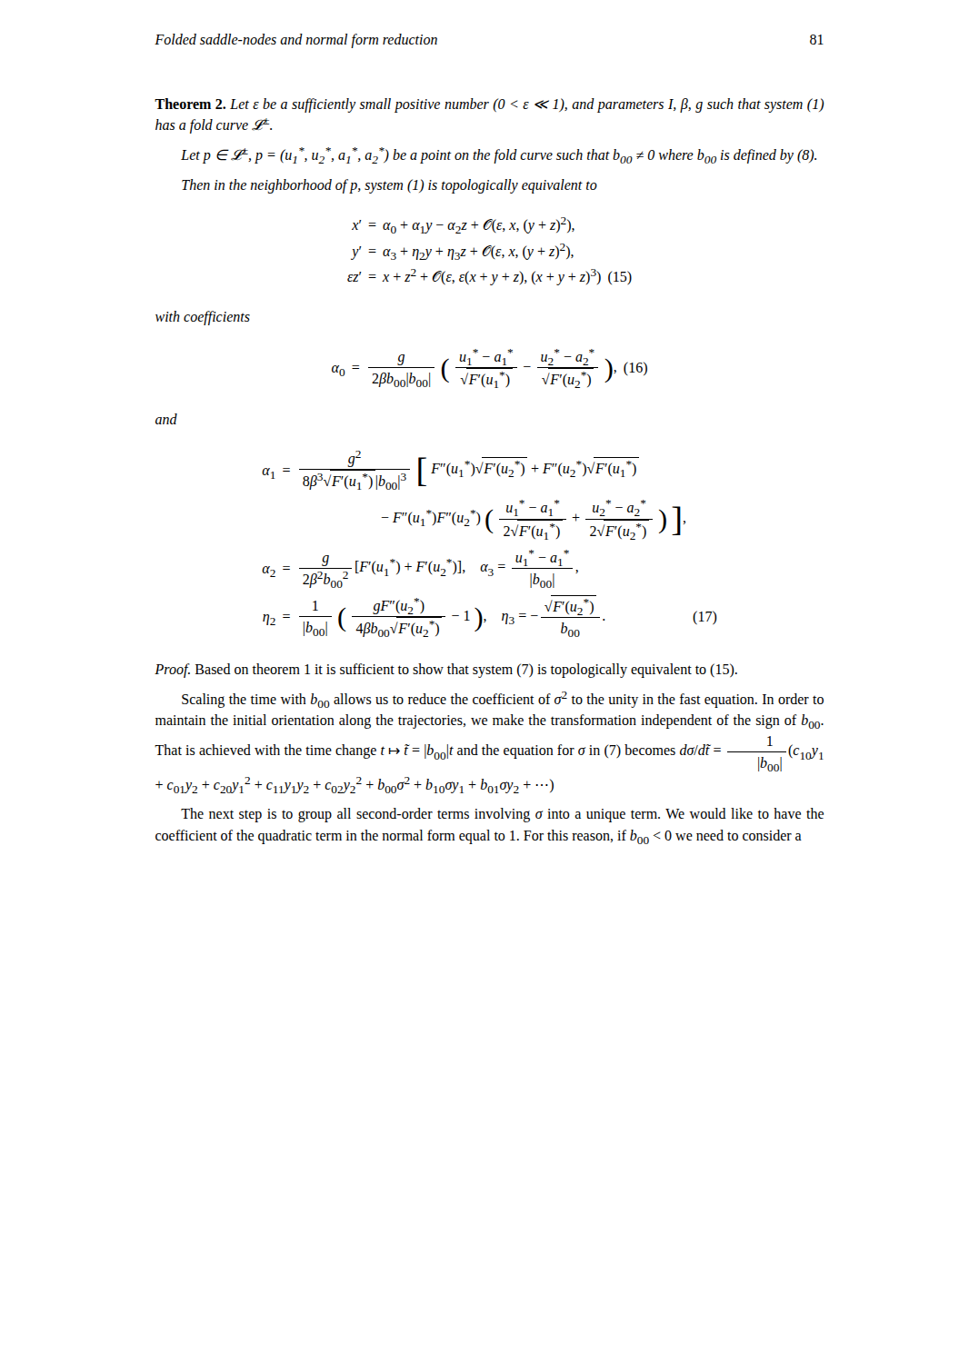Folded saddle-nodes and normal form reduction 81
Theorem 2. Let ε be a sufficiently small positive number (0 < ε ≪ 1), and parameters I, β, g such that system (1) has a fold curve 𝓛±.
Let p ∈ 𝓛±, p = (u1*, u2*, a1*, a2*) be a point on the fold curve such that b00 ≠ 0 where b00 is defined by (8).
Then in the neighborhood of p, system (1) is topologically equivalent to
| x ′ | = | α 0 + α 1 y − α 2 z + 𝒪 ( ε , x , ( y + z ) 2 ), | |
| y ′ | = | α 3 + η 2 y + η 3 z + 𝒪 ( ε , x , ( y + z ) 2 ), | |
| εz ′ | = | x + z 2 + 𝒪 ( ε , ε ( x + y + z ), ( x + y + z ) 3 ) | (15) |
with coefficients
| α 0 | = | g 2 βb 00 / b 00 / ( u 1 * − a 1 * √ F ′( u 1 * ) − u 2 * − a 2 * √ F ′( u 2 * ) ) , | (16) |
and
| α 1 | = | g 2 8 β 3 √ F ′( u 1 * ) / b 00 / 3 [ F ″( u 1 * ) √ F ′( u 2 * ) + F ″( u 2 * ) √ F ′( u 1 * ) | |
| | | − F ″( u 1 * ) F ″( u 2 * ) ( u 1 * − a 1 * 2 √ F ′( u 1 * ) + u 2 * − a 2 * 2 √ F ′( u 2 * ) ) ] , | |
| α 2 | = | g 2 β 2 b 00 2 [ F ′( u 1 * ) + F ′( u 2 * )], α 3 = u 1 * − a 1 * / b 00 / , | |
| η 2 | = | 1 / b 00 / ( gF ″( u 2 * ) 4 βb 00 √ F ′( u 2 * ) − 1 ) , η 3 = − √ F ′( u 2 * ) b 00 . | (17) |
Proof. Based on theorem 1 it is sufficient to show that system (7) is topologically equivalent to (15).
Scaling the time with b00 allows us to reduce the coefficient of σ2 to the unity in the fast equation. In order to maintain the initial orientation along the trajectories, we make the transformation independent of the sign of b00. That is achieved with the time change t ↦ t̃ = |b00|t and the equation for σ in (7) becomes dσ/dt̃ = 1|b00|(c10y1 + c01y2 + c20y12 + c11y1y2 + c02y22 + b00σ2 + b10σy1 + b01σy2 + ⋯)
The next step is to group all second-order terms involving σ into a unique term. We would like to have the coefficient of the quadratic term in the normal form equal to 1. For this reason, if b00 < 0 we need to consider a